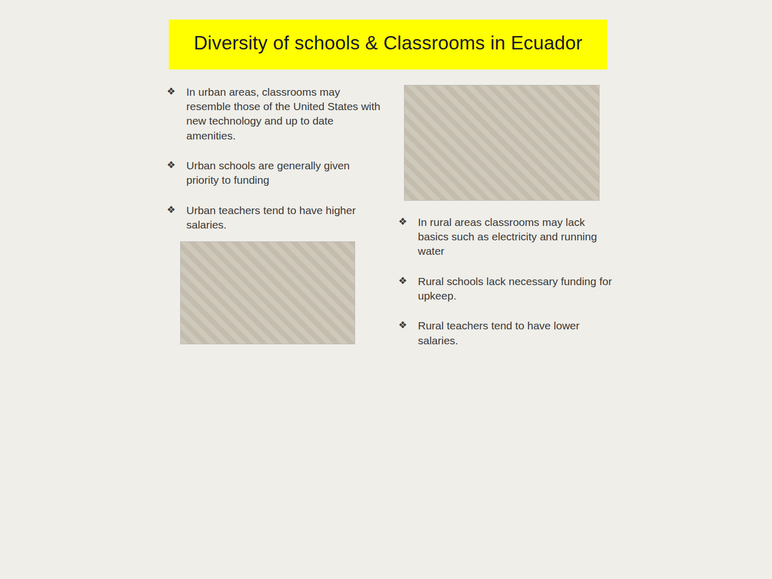Diversity of schools & Classrooms in Ecuador
In urban areas, classrooms may resemble those of the United States with new technology and up to date amenities.
Urban schools are generally given priority to funding
Urban teachers tend to have higher salaries.
In rural areas classrooms may lack basics such as electricity and running water
Rural schools lack necessary funding for upkeep.
Rural teachers tend to have lower salaries.